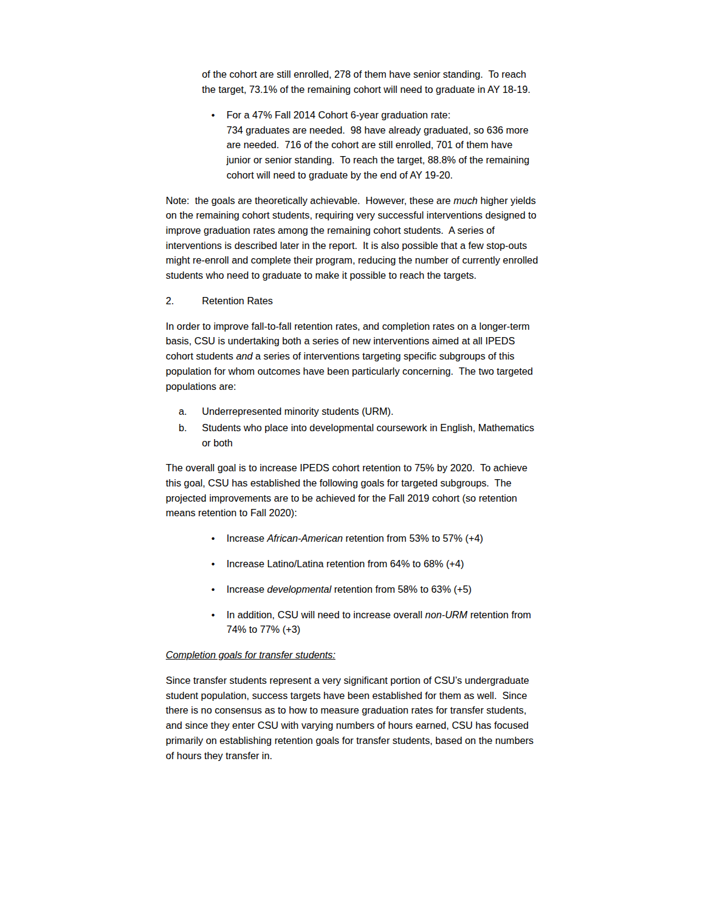of the cohort are still enrolled, 278 of them have senior standing. To reach the target, 73.1% of the remaining cohort will need to graduate in AY 18-19.
For a 47% Fall 2014 Cohort 6-year graduation rate:
734 graduates are needed. 98 have already graduated, so 636 more are needed. 716 of the cohort are still enrolled, 701 of them have junior or senior standing. To reach the target, 88.8% of the remaining cohort will need to graduate by the end of AY 19-20.
Note: the goals are theoretically achievable. However, these are much higher yields on the remaining cohort students, requiring very successful interventions designed to improve graduation rates among the remaining cohort students. A series of interventions is described later in the report. It is also possible that a few stop-outs might re-enroll and complete their program, reducing the number of currently enrolled students who need to graduate to make it possible to reach the targets.
2. Retention Rates
In order to improve fall-to-fall retention rates, and completion rates on a longer-term basis, CSU is undertaking both a series of new interventions aimed at all IPEDS cohort students and a series of interventions targeting specific subgroups of this population for whom outcomes have been particularly concerning. The two targeted populations are:
a. Underrepresented minority students (URM).
b. Students who place into developmental coursework in English, Mathematics or both
The overall goal is to increase IPEDS cohort retention to 75% by 2020. To achieve this goal, CSU has established the following goals for targeted subgroups. The projected improvements are to be achieved for the Fall 2019 cohort (so retention means retention to Fall 2020):
Increase African-American retention from 53% to 57% (+4)
Increase Latino/Latina retention from 64% to 68% (+4)
Increase developmental retention from 58% to 63% (+5)
In addition, CSU will need to increase overall non-URM retention from 74% to 77% (+3)
Completion goals for transfer students:
Since transfer students represent a very significant portion of CSU’s undergraduate student population, success targets have been established for them as well. Since there is no consensus as to how to measure graduation rates for transfer students, and since they enter CSU with varying numbers of hours earned, CSU has focused primarily on establishing retention goals for transfer students, based on the numbers of hours they transfer in.